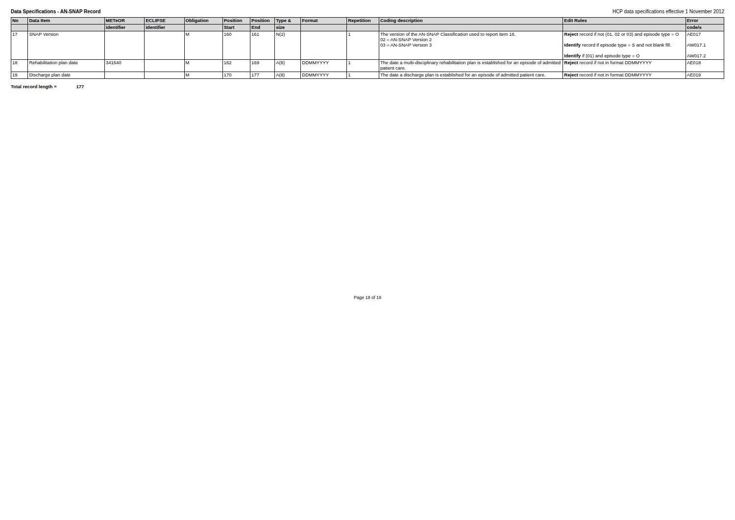Data Specifications - AN-SNAP Record
HCP data specifications effective 1 November 2012
| No | Data Item | METeOR | ECLIPSE | Obligation | Position | Position | Type & | Format | Repetition | Coding description | Edit Rules | Error |
| --- | --- | --- | --- | --- | --- | --- | --- | --- | --- | --- | --- | --- |
| | | identifier | identifier | | Start | End | size | | | | | code/s |
| 17 | SNAP Version | | | M | 160 | 161 | N(2) | | 1 | The version of the AN-SNAP Classification used to report item 16. 02 = AN-SNAP Version 2 03 = AN-SNAP Version 3 | Reject record if not (01, 02 or 03) and episode type = O Identify record if episode type = S and not blank fill. Identify if (01) and episode type = O | AE017 AW017.1 AW017.2 |
| 18 | Rehabilitation plan date | 341640 | | M | 162 | 169 | A(8) | DDMMYYYY | 1 | The date a multi-disciplinary rehabilitation plan is established for an episode of admitted patient care. | Reject record if not in format DDMMYYYY | AE018 |
| 19 | Discharge plan date | | | M | 170 | 177 | A(8) | DDMMYYYY | 1 | The date a discharge plan is established for an episode of admitted patient care. | Reject record if not in format DDMMYYYY | AE019 |
Total record length =177
Page 19 of 19